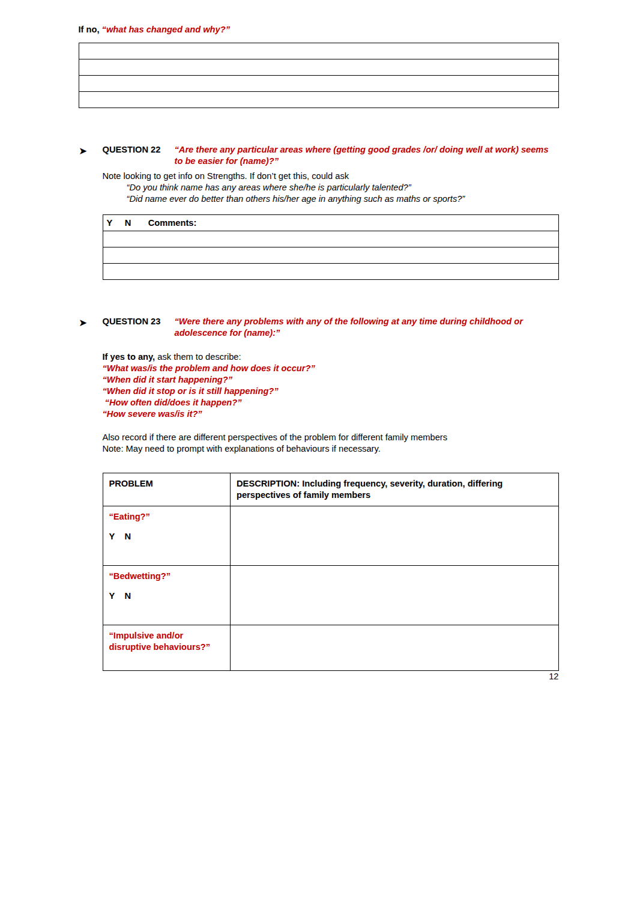If no, “what has changed and why?”
➤
QUESTION 22
“Are there any particular areas where (getting good grades /or/ doing well at work) seems to be easier for (name)?”
Note looking to get info on Strengths. If don’t get this, could ask
“Do you think name has any areas where she/he is particularly talented?”
“Did name ever do better than others his/her age in anything such as maths or sports?”
| Y N Comments: |
➤
QUESTION 23
“Were there any problems with any of the following at any time during childhood or adolescence for (name):”
If yes to any, ask them to describe:
“What was/is the problem and how does it occur?”
“When did it start happening?”
“When did it stop or is it still happening?”
“How often did/does it happen?”
“How severe was/is it?”
Also record if there are different perspectives of the problem for different family members
Note: May need to prompt with explanations of behaviours if necessary.
| PROBLEM | DESCRIPTION: Including frequency, severity, duration, differing perspectives of family members |
| “Eating?” Y N | |
| “Bedwetting?” Y N | |
| “Impulsive and/or disruptive behaviours?” | |
12